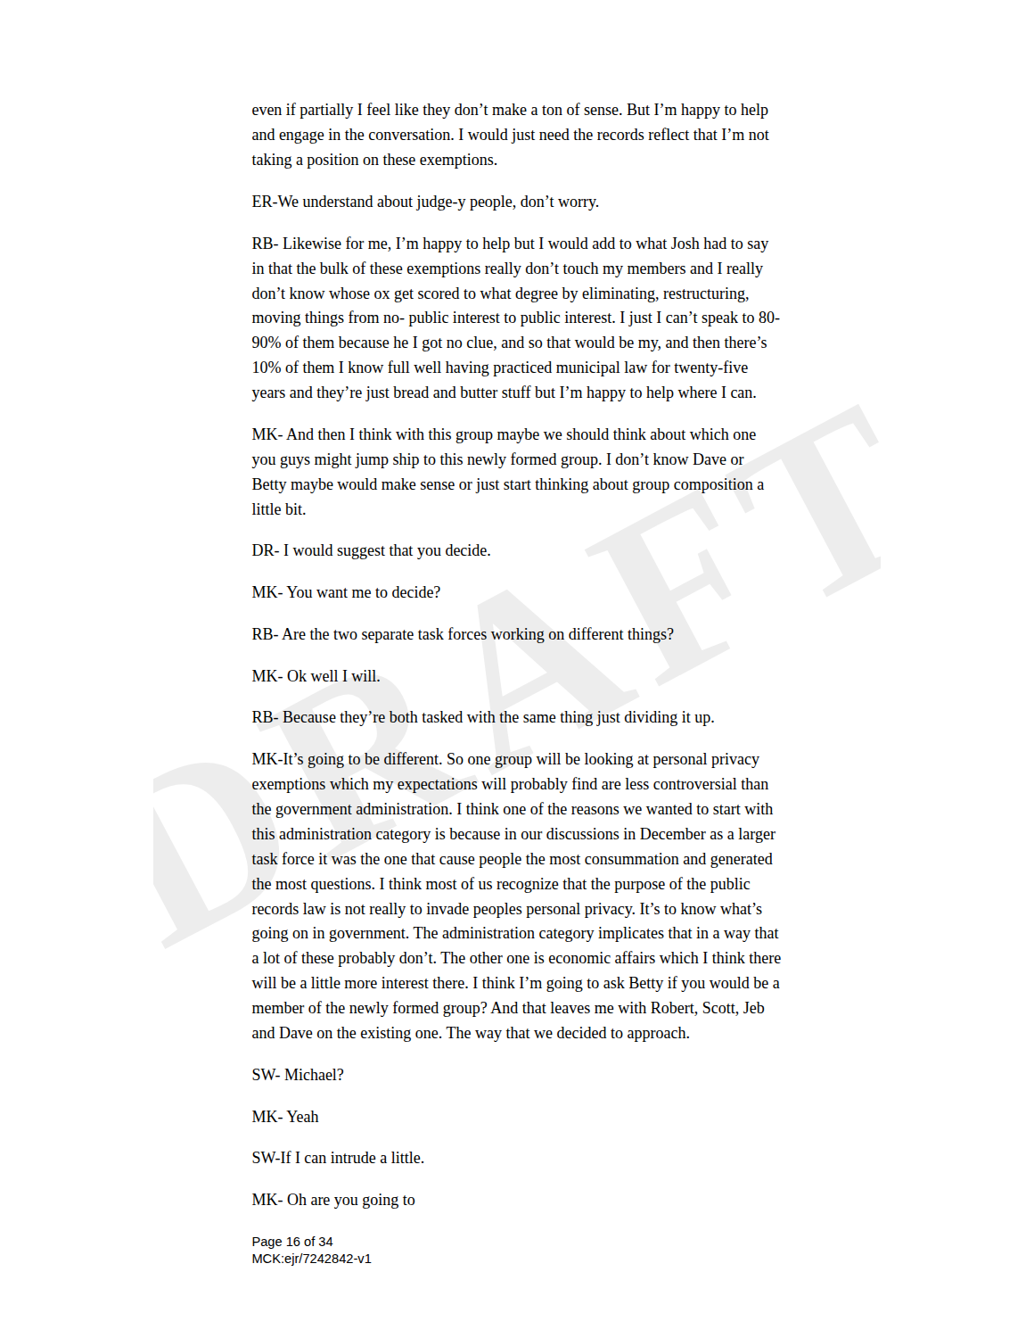DRAFT
even if partially I feel like they don’t make a ton of sense. But I’m happy to help and engage in the conversation. I would just need the records reflect that I’m not taking a position on these exemptions.
ER-We understand about judge-y people, don’t worry.
RB- Likewise for me, I’m happy to help but I would add to what Josh had to say in that the bulk of these exemptions really don’t touch my members and I really don’t know whose ox get scored to what degree by eliminating, restructuring, moving things from no- public interest to public interest. I just I can’t speak to 80-90% of them because he I got no clue, and so that would be my, and then there’s 10% of them I know full well having practiced municipal law for twenty-five years and they’re just bread and butter stuff but I’m happy to help where I can.
MK- And then I think with this group maybe we should think about which one you guys might jump ship to this newly formed group. I don’t know Dave or Betty maybe would make sense or just start thinking about group composition a little bit.
DR- I would suggest that you decide.
MK- You want me to decide?
RB- Are the two separate task forces working on different things?
MK- Ok well I will.
RB- Because they’re both tasked with the same thing just dividing it up.
MK-It’s going to be different. So one group will be looking at personal privacy exemptions which my expectations will probably find are less controversial than the government administration. I think one of the reasons we wanted to start with this administration category is because in our discussions in December as a larger task force it was the one that cause people the most consummation and generated the most questions. I think most of us recognize that the purpose of the public records law is not really to invade peoples personal privacy. It’s to know what’s going on in government. The administration category implicates that in a way that a lot of these probably don’t. The other one is economic affairs which I think there will be a little more interest there. I think I’m going to ask Betty if you would be a member of the newly formed group? And that leaves me with Robert, Scott, Jeb and Dave on the existing one. The way that we decided to approach.
SW- Michael?
MK- Yeah
SW-If I can intrude a little.
MK- Oh are you going to
Page 16 of 34
MCK:ejr/7242842-v1